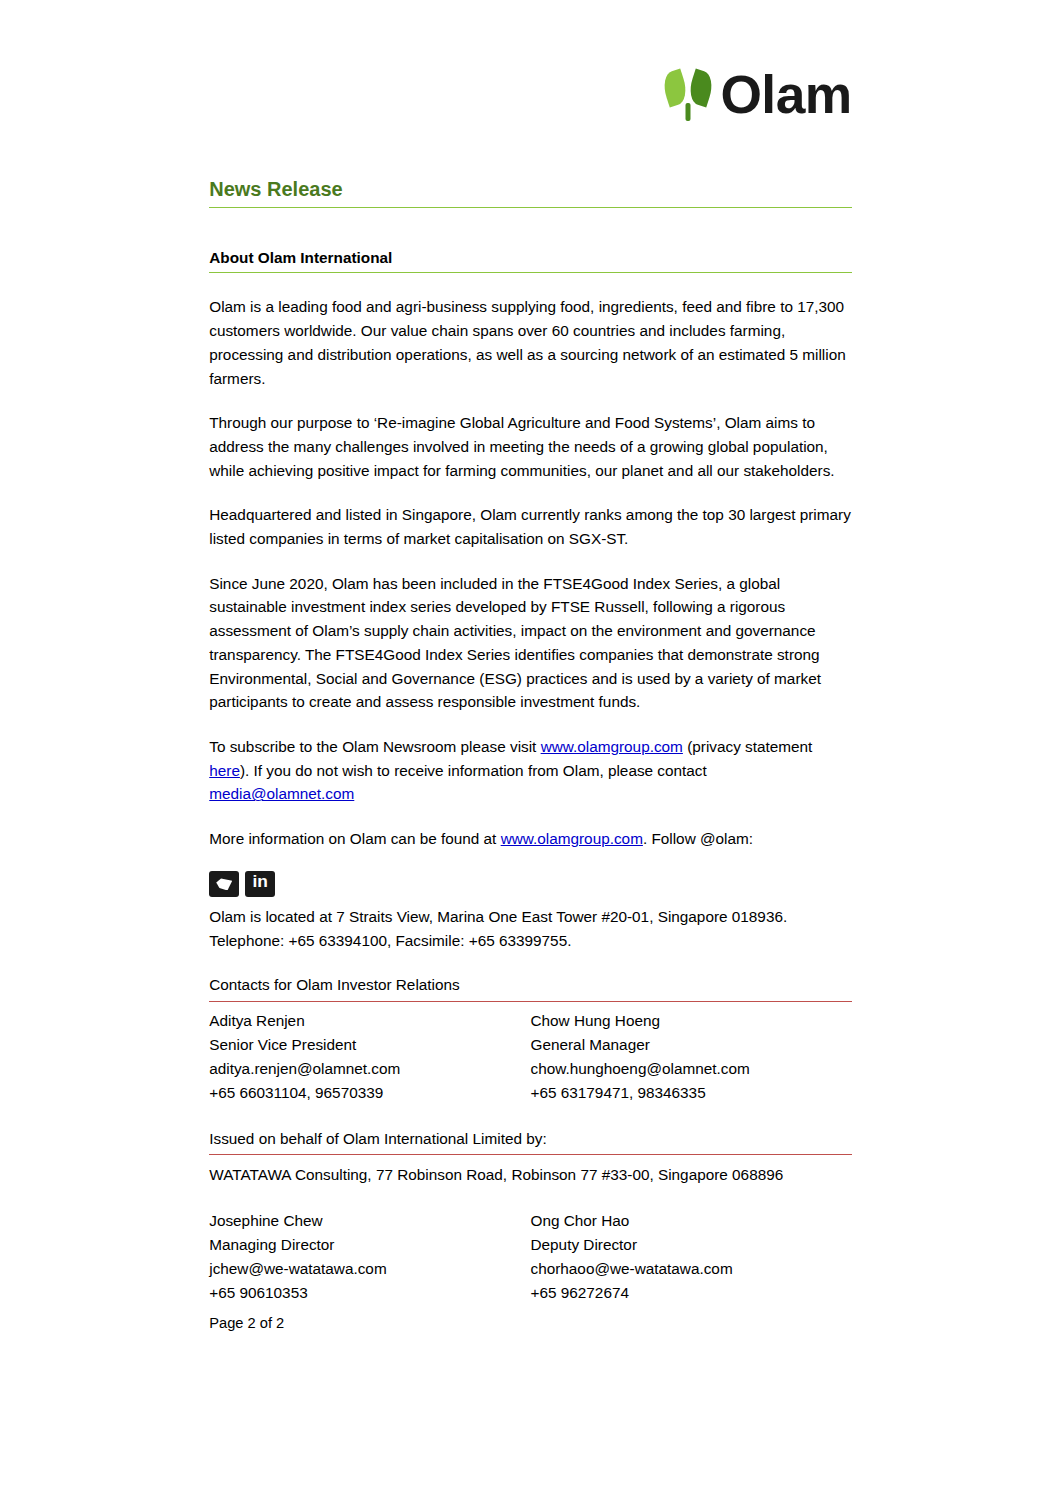Olam
News Release
About Olam International
Olam is a leading food and agri-business supplying food, ingredients, feed and fibre to 17,300 customers worldwide. Our value chain spans over 60 countries and includes farming, processing and distribution operations, as well as a sourcing network of an estimated 5 million farmers.
Through our purpose to ‘Re-imagine Global Agriculture and Food Systems’, Olam aims to address the many challenges involved in meeting the needs of a growing global population, while achieving positive impact for farming communities, our planet and all our stakeholders.
Headquartered and listed in Singapore, Olam currently ranks among the top 30 largest primary listed companies in terms of market capitalisation on SGX-ST.
Since June 2020, Olam has been included in the FTSE4Good Index Series, a global sustainable investment index series developed by FTSE Russell, following a rigorous assessment of Olam’s supply chain activities, impact on the environment and governance transparency. The FTSE4Good Index Series identifies companies that demonstrate strong Environmental, Social and Governance (ESG) practices and is used by a variety of market participants to create and assess responsible investment funds.
To subscribe to the Olam Newsroom please visit www.olamgroup.com (privacy statement here). If you do not wish to receive information from Olam, please contact media@olamnet.com
More information on Olam can be found at www.olamgroup.com. Follow @olam:
Olam is located at 7 Straits View, Marina One East Tower #20-01, Singapore 018936.
Telephone: +65 63394100, Facsimile: +65 63399755.
Contacts for Olam Investor Relations
| Aditya Renjen Senior Vice President aditya.renjen@olamnet.com +65 66031104, 96570339 | Chow Hung Hoeng General Manager chow.hunghoeng@olamnet.com +65 63179471, 98346335 |
Issued on behalf of Olam International Limited by:
WATATAWA Consulting, 77 Robinson Road, Robinson 77 #33-00, Singapore 068896
| Josephine Chew Managing Director jchew@we-watatawa.com +65 90610353 | Ong Chor Hao Deputy Director chorhaoo@we-watatawa.com +65 96272674 |
Page 2 of 2